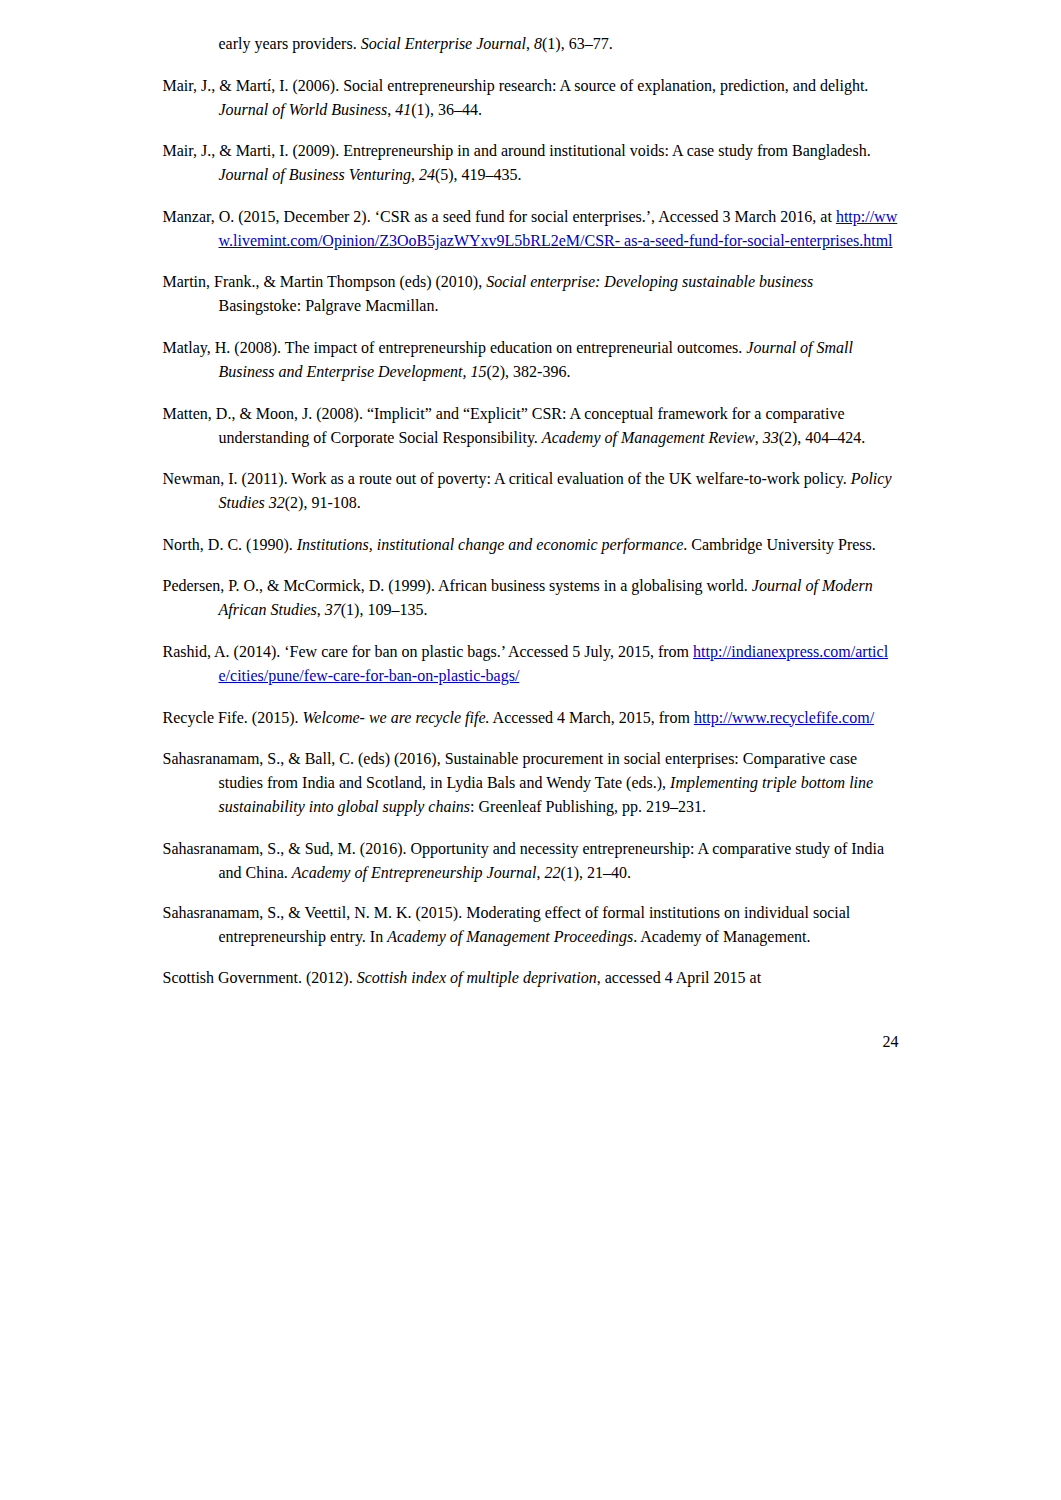early years providers. Social Enterprise Journal, 8(1), 63–77.
Mair, J., & Martí, I. (2006). Social entrepreneurship research: A source of explanation, prediction, and delight. Journal of World Business, 41(1), 36–44.
Mair, J., & Marti, I. (2009). Entrepreneurship in and around institutional voids: A case study from Bangladesh. Journal of Business Venturing, 24(5), 419–435.
Manzar, O. (2015, December 2). ‘CSR as a seed fund for social enterprises.’, Accessed 3 March 2016, at http://www.livemint.com/Opinion/Z3OoB5jazWYxv9L5bRL2eM/CSR- as-a-seed-fund-for-social-enterprises.html
Martin, Frank., & Martin Thompson (eds) (2010), Social enterprise: Developing sustainable business Basingstoke: Palgrave Macmillan.
Matlay, H. (2008). The impact of entrepreneurship education on entrepreneurial outcomes. Journal of Small Business and Enterprise Development, 15(2), 382-396.
Matten, D., & Moon, J. (2008). “Implicit” and “Explicit” CSR: A conceptual framework for a comparative understanding of Corporate Social Responsibility. Academy of Management Review, 33(2), 404–424.
Newman, I. (2011). Work as a route out of poverty: A critical evaluation of the UK welfare-to-work policy. Policy Studies 32(2), 91-108.
North, D. C. (1990). Institutions, institutional change and economic performance. Cambridge University Press.
Pedersen, P. O., & McCormick, D. (1999). African business systems in a globalising world. Journal of Modern African Studies, 37(1), 109–135.
Rashid, A. (2014). ‘Few care for ban on plastic bags.’ Accessed 5 July, 2015, from http://indianexpress.com/article/cities/pune/few-care-for-ban-on-plastic-bags/
Recycle Fife. (2015). Welcome- we are recycle fife. Accessed 4 March, 2015, from http://www.recyclefife.com/
Sahasranamam, S., & Ball, C. (eds) (2016), Sustainable procurement in social enterprises: Comparative case studies from India and Scotland, in Lydia Bals and Wendy Tate (eds.), Implementing triple bottom line sustainability into global supply chains: Greenleaf Publishing, pp. 219–231.
Sahasranamam, S., & Sud, M. (2016). Opportunity and necessity entrepreneurship: A comparative study of India and China. Academy of Entrepreneurship Journal, 22(1), 21–40.
Sahasranamam, S., & Veettil, N. M. K. (2015). Moderating effect of formal institutions on individual social entrepreneurship entry. In Academy of Management Proceedings. Academy of Management.
Scottish Government. (2012). Scottish index of multiple deprivation, accessed 4 April 2015 at
24